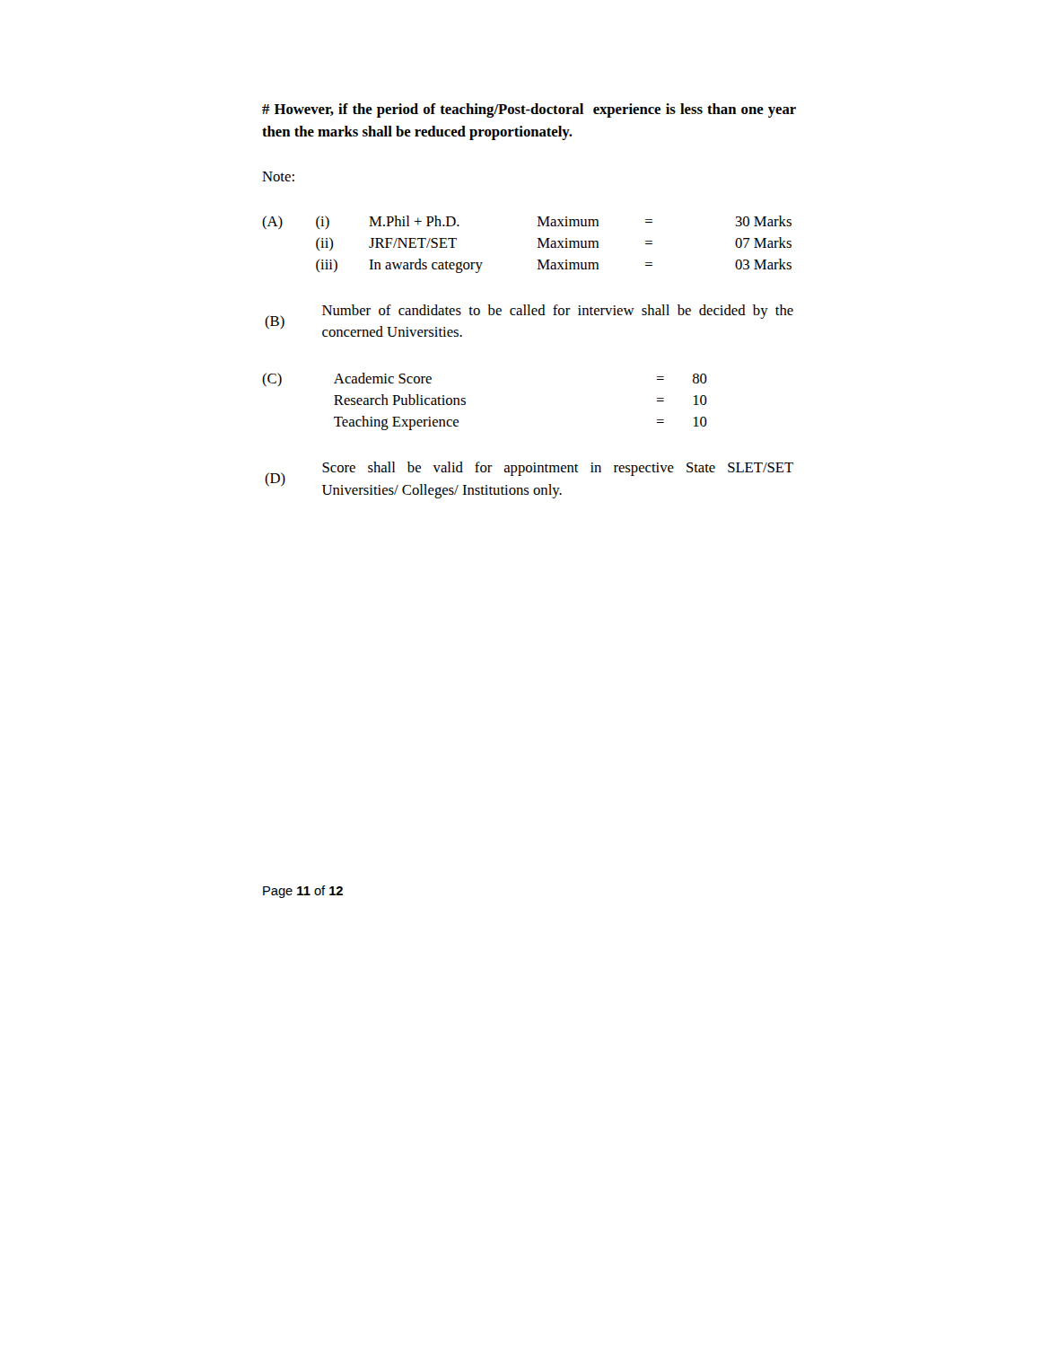# However, if the period of teaching/Post-doctoral experience is less than one year then the marks shall be reduced proportionately.
Note:
| (A) | (i) | M.Phil + Ph.D. | Maximum | = | 30 Marks |
| | (ii) | JRF/NET/SET | Maximum | = | 07 Marks |
| | (iii) | In awards category | Maximum | = | 03 Marks |
| (B) | Number of candidates to be called for interview shall be decided by the concerned Universities. |
| (C) | Academic Score | = | 80 |
| | Research Publications | = | 10 |
| | Teaching Experience | = | 10 |
| (D) | Score shall be valid for appointment in respective State SLET/SET Universities/ Colleges/ Institutions only. |
Page 11 of 12